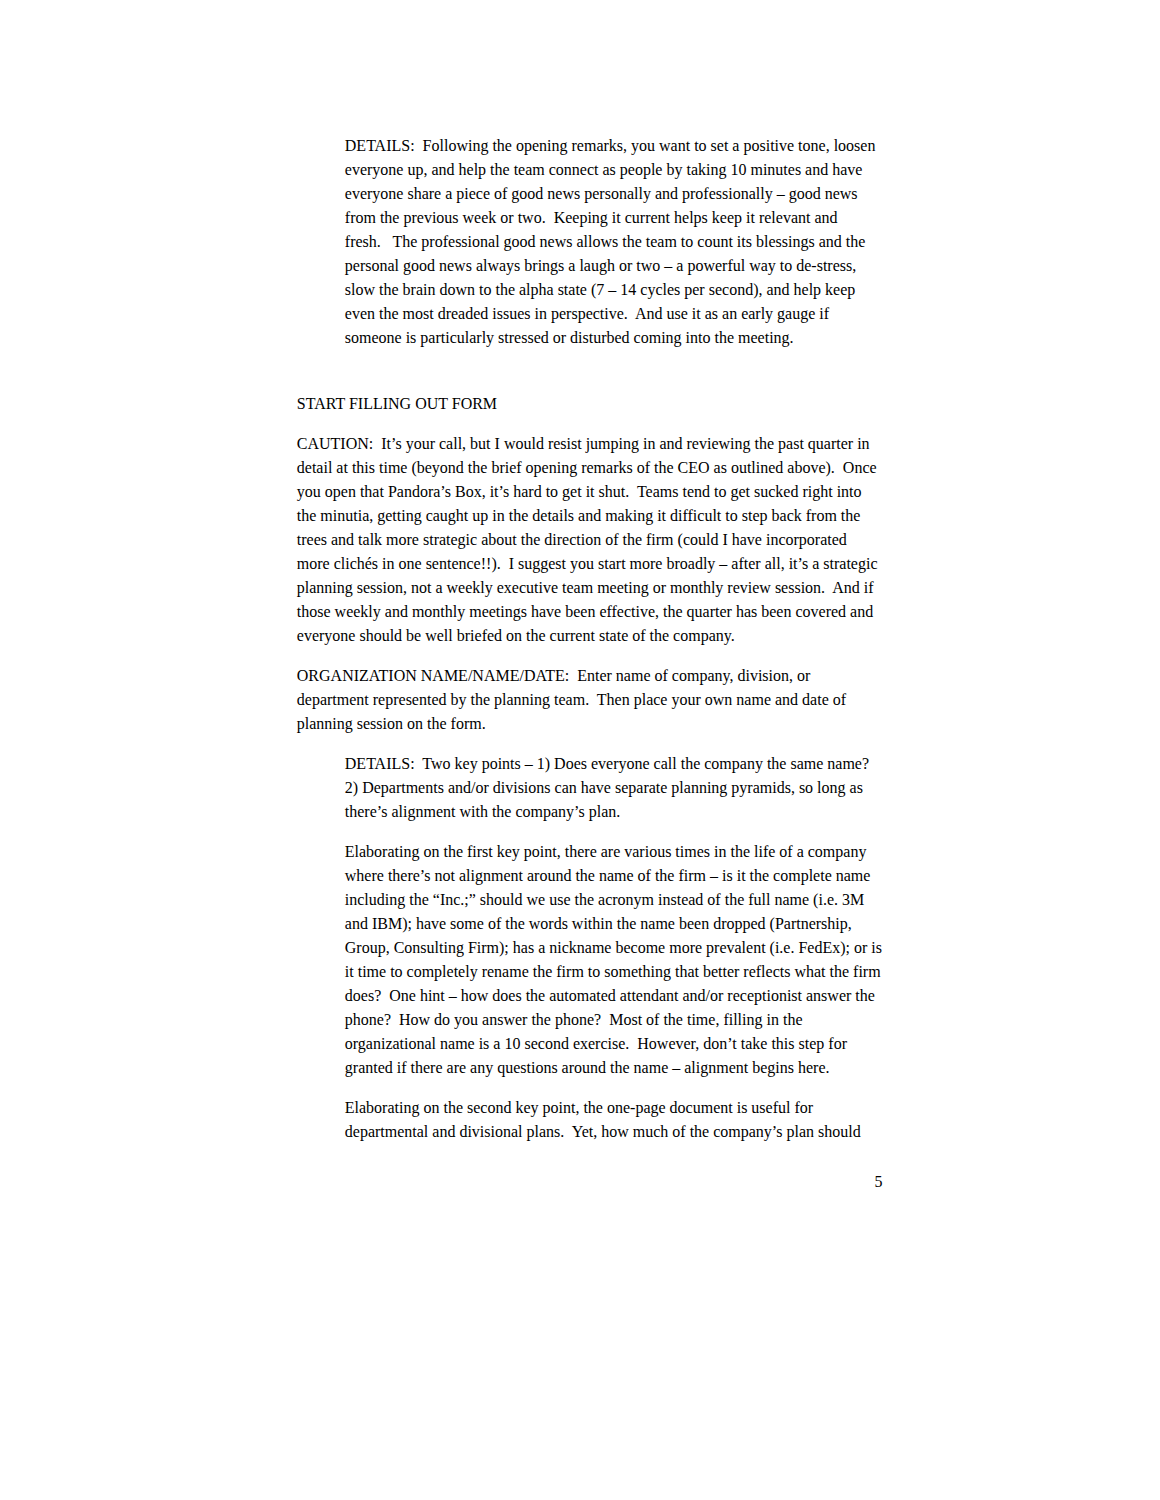DETAILS: Following the opening remarks, you want to set a positive tone, loosen everyone up, and help the team connect as people by taking 10 minutes and have everyone share a piece of good news personally and professionally – good news from the previous week or two. Keeping it current helps keep it relevant and fresh. The professional good news allows the team to count its blessings and the personal good news always brings a laugh or two – a powerful way to de-stress, slow the brain down to the alpha state (7 – 14 cycles per second), and help keep even the most dreaded issues in perspective. And use it as an early gauge if someone is particularly stressed or disturbed coming into the meeting.
START FILLING OUT FORM
CAUTION: It’s your call, but I would resist jumping in and reviewing the past quarter in detail at this time (beyond the brief opening remarks of the CEO as outlined above). Once you open that Pandora’s Box, it’s hard to get it shut. Teams tend to get sucked right into the minutia, getting caught up in the details and making it difficult to step back from the trees and talk more strategic about the direction of the firm (could I have incorporated more clichés in one sentence!!). I suggest you start more broadly – after all, it’s a strategic planning session, not a weekly executive team meeting or monthly review session. And if those weekly and monthly meetings have been effective, the quarter has been covered and everyone should be well briefed on the current state of the company.
ORGANIZATION NAME/NAME/DATE: Enter name of company, division, or department represented by the planning team. Then place your own name and date of planning session on the form.
DETAILS: Two key points – 1) Does everyone call the company the same name? 2) Departments and/or divisions can have separate planning pyramids, so long as there’s alignment with the company’s plan.
Elaborating on the first key point, there are various times in the life of a company where there’s not alignment around the name of the firm – is it the complete name including the “Inc.;” should we use the acronym instead of the full name (i.e. 3M and IBM); have some of the words within the name been dropped (Partnership, Group, Consulting Firm); has a nickname become more prevalent (i.e. FedEx); or is it time to completely rename the firm to something that better reflects what the firm does? One hint – how does the automated attendant and/or receptionist answer the phone? How do you answer the phone? Most of the time, filling in the organizational name is a 10 second exercise. However, don’t take this step for granted if there are any questions around the name – alignment begins here.
Elaborating on the second key point, the one-page document is useful for departmental and divisional plans. Yet, how much of the company’s plan should
5